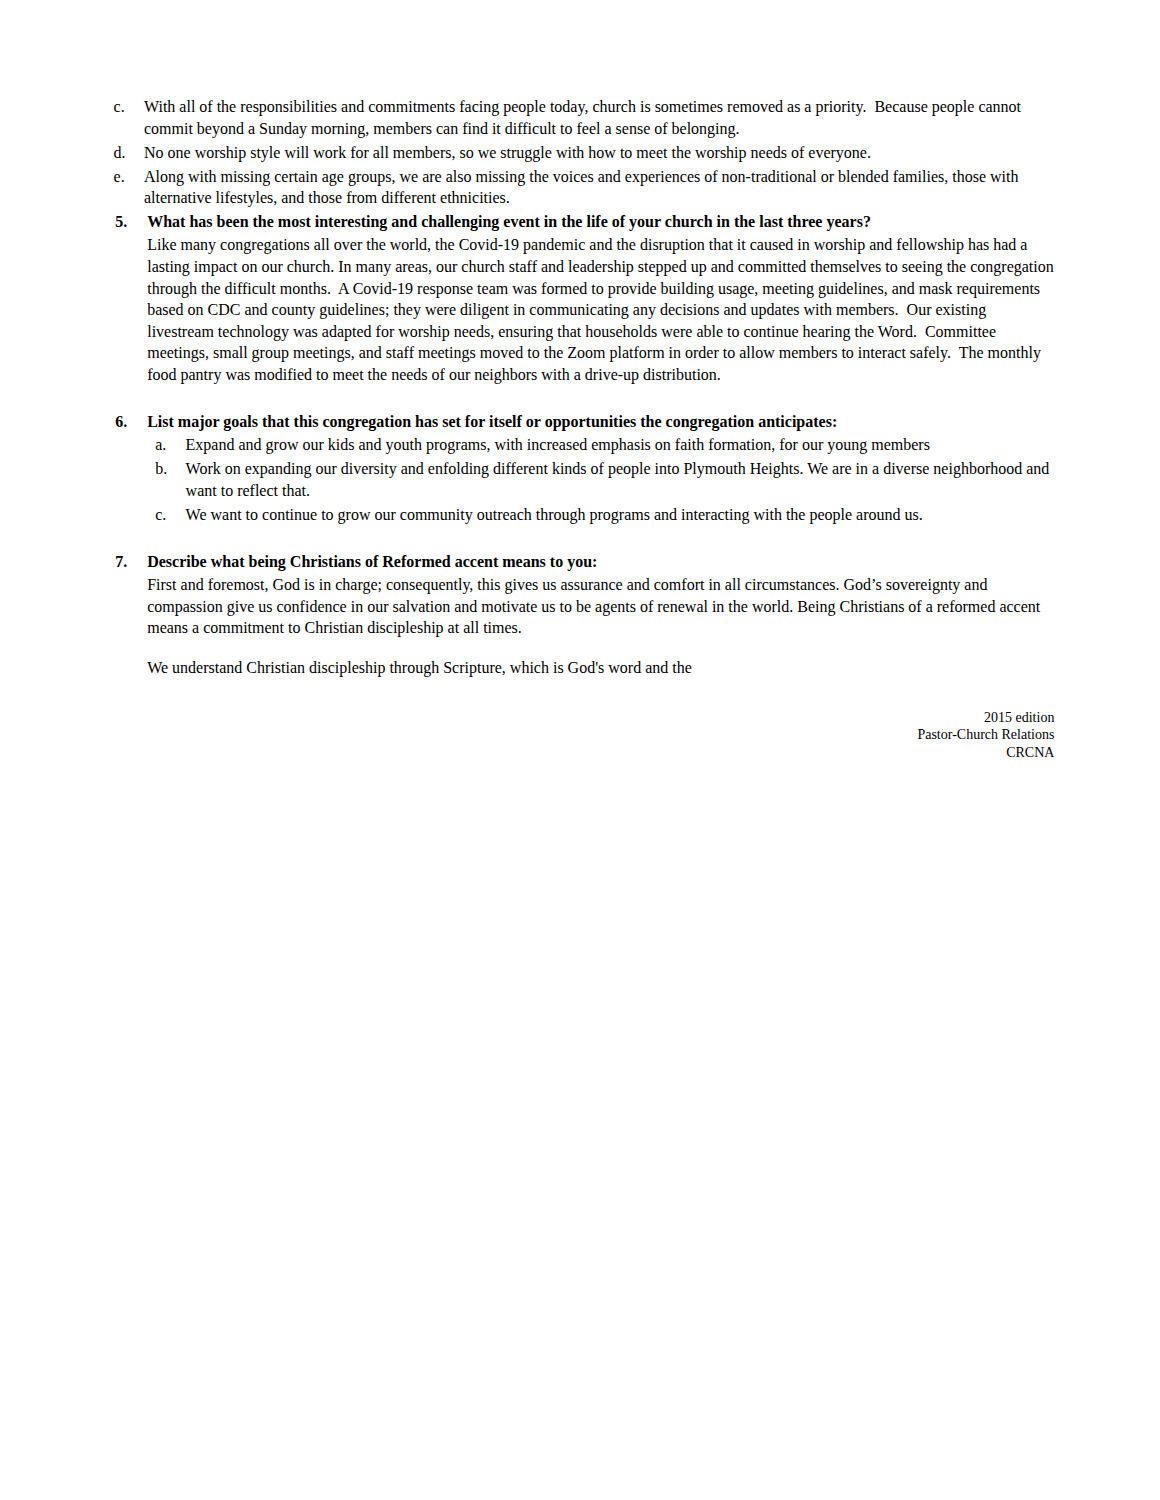c. With all of the responsibilities and commitments facing people today, church is sometimes removed as a priority. Because people cannot commit beyond a Sunday morning, members can find it difficult to feel a sense of belonging.
d. No one worship style will work for all members, so we struggle with how to meet the worship needs of everyone.
e. Along with missing certain age groups, we are also missing the voices and experiences of non-traditional or blended families, those with alternative lifestyles, and those from different ethnicities.
5.
What has been the most interesting and challenging event in the life of your church in the last three years?
Like many congregations all over the world, the Covid-19 pandemic and the disruption that it caused in worship and fellowship has had a lasting impact on our church. In many areas, our church staff and leadership stepped up and committed themselves to seeing the congregation through the difficult months. A Covid-19 response team was formed to provide building usage, meeting guidelines, and mask requirements based on CDC and county guidelines; they were diligent in communicating any decisions and updates with members. Our existing livestream technology was adapted for worship needs, ensuring that households were able to continue hearing the Word. Committee meetings, small group meetings, and staff meetings moved to the Zoom platform in order to allow members to interact safely. The monthly food pantry was modified to meet the needs of our neighbors with a drive-up distribution.
6.
List major goals that this congregation has set for itself or opportunities the congregation anticipates:
a. Expand and grow our kids and youth programs, with increased emphasis on faith formation, for our young members
b. Work on expanding our diversity and enfolding different kinds of people into Plymouth Heights. We are in a diverse neighborhood and want to reflect that.
c. We want to continue to grow our community outreach through programs and interacting with the people around us.
7.
Describe what being Christians of Reformed accent means to you:
First and foremost, God is in charge; consequently, this gives us assurance and comfort in all circumstances. God’s sovereignty and compassion give us confidence in our salvation and motivate us to be agents of renewal in the world. Being Christians of a reformed accent means a commitment to Christian discipleship at all times.
We understand Christian discipleship through Scripture, which is God's word and the
2015 edition
Pastor-Church Relations
CRCNA